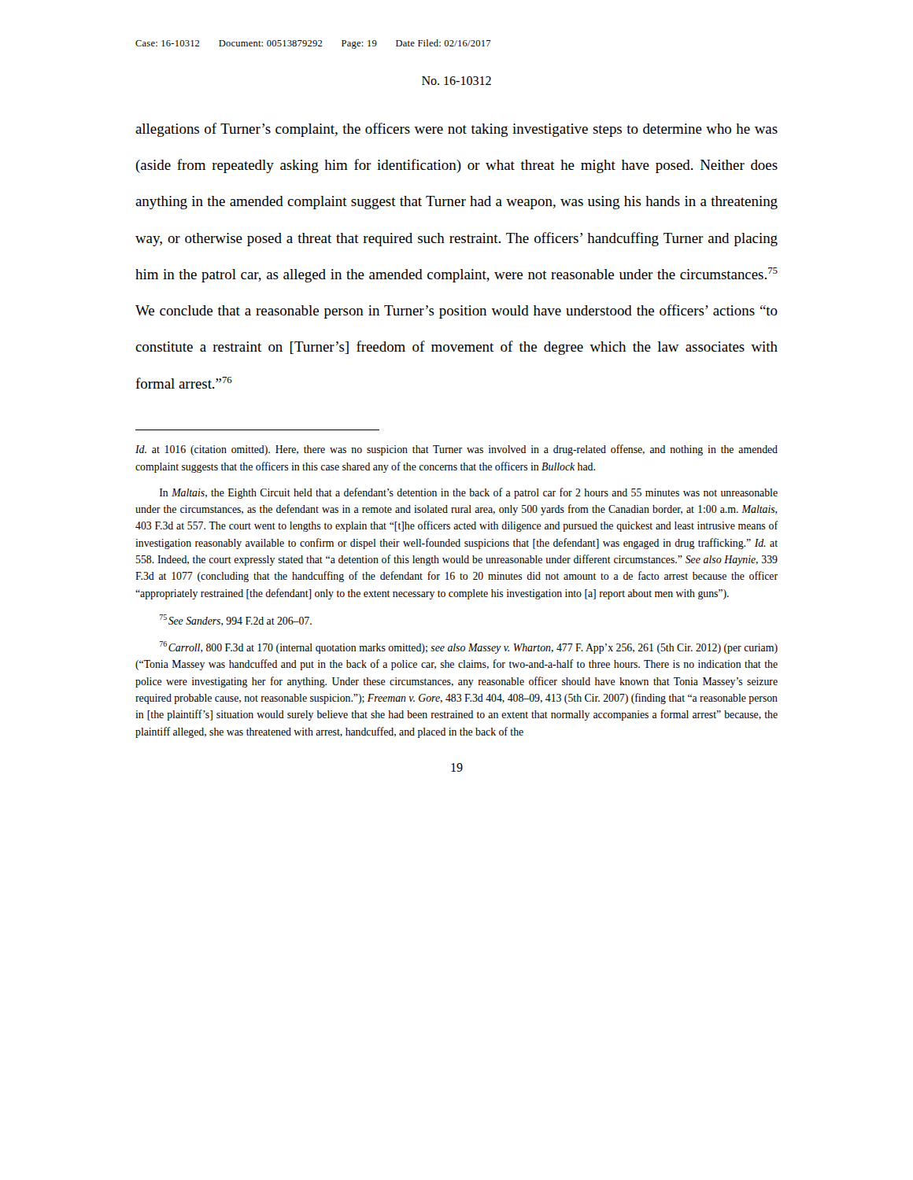Case: 16-10312 Document: 00513879292 Page: 19 Date Filed: 02/16/2017
No. 16-10312
allegations of Turner’s complaint, the officers were not taking investigative steps to determine who he was (aside from repeatedly asking him for identification) or what threat he might have posed. Neither does anything in the amended complaint suggest that Turner had a weapon, was using his hands in a threatening way, or otherwise posed a threat that required such restraint. The officers’ handcuffing Turner and placing him in the patrol car, as alleged in the amended complaint, were not reasonable under the circumstances.75 We conclude that a reasonable person in Turner’s position would have understood the officers’ actions “to constitute a restraint on [Turner’s] freedom of movement of the degree which the law associates with formal arrest.”76
Id. at 1016 (citation omitted). Here, there was no suspicion that Turner was involved in a drug-related offense, and nothing in the amended complaint suggests that the officers in this case shared any of the concerns that the officers in Bullock had.
In Maltais, the Eighth Circuit held that a defendant’s detention in the back of a patrol car for 2 hours and 55 minutes was not unreasonable under the circumstances, as the defendant was in a remote and isolated rural area, only 500 yards from the Canadian border, at 1:00 a.m. Maltais, 403 F.3d at 557. The court went to lengths to explain that “[t]he officers acted with diligence and pursued the quickest and least intrusive means of investigation reasonably available to confirm or dispel their well-founded suspicions that [the defendant] was engaged in drug trafficking.” Id. at 558. Indeed, the court expressly stated that “a detention of this length would be unreasonable under different circumstances.” See also Haynie, 339 F.3d at 1077 (concluding that the handcuffing of the defendant for 16 to 20 minutes did not amount to a de facto arrest because the officer “appropriately restrained [the defendant] only to the extent necessary to complete his investigation into [a] report about men with guns”).
75 See Sanders, 994 F.2d at 206–07.
76 Carroll, 800 F.3d at 170 (internal quotation marks omitted); see also Massey v. Wharton, 477 F. App’x 256, 261 (5th Cir. 2012) (per curiam) (“Tonia Massey was handcuffed and put in the back of a police car, she claims, for two-and-a-half to three hours. There is no indication that the police were investigating her for anything. Under these circumstances, any reasonable officer should have known that Tonia Massey’s seizure required probable cause, not reasonable suspicion.”); Freeman v. Gore, 483 F.3d 404, 408–09, 413 (5th Cir. 2007) (finding that “a reasonable person in [the plaintiff’s] situation would surely believe that she had been restrained to an extent that normally accompanies a formal arrest” because, the plaintiff alleged, she was threatened with arrest, handcuffed, and placed in the back of the
19